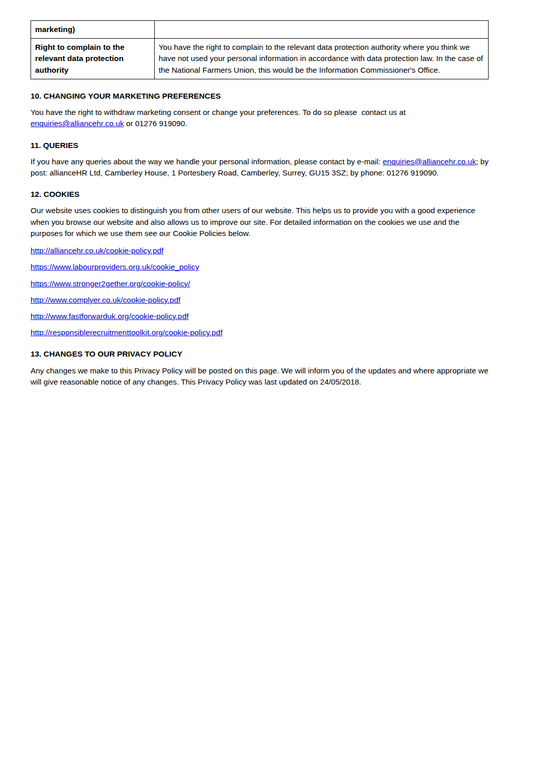| marketing) | |
| Right to complain to the relevant data protection authority | You have the right to complain to the relevant data protection authority where you think we have not used your personal information in accordance with data protection law. In the case of the National Farmers Union, this would be the Information Commissioner's Office. |
10. CHANGING YOUR MARKETING PREFERENCES
You have the right to withdraw marketing consent or change your preferences. To do so please contact us at enquiries@alliancehr.co.uk or 01276 919090.
11. QUERIES
If you have any queries about the way we handle your personal information, please contact by e-mail: enquiries@alliancehr.co.uk; by post: allianceHR Ltd, Camberley House, 1 Portesbery Road, Camberley, Surrey, GU15 3SZ; by phone: 01276 919090.
12. COOKIES
Our website uses cookies to distinguish you from other users of our website. This helps us to provide you with a good experience when you browse our website and also allows us to improve our site. For detailed information on the cookies we use and the purposes for which we use them see our Cookie Policies below.
http://alliancehr.co.uk/cookie-policy.pdf
https://www.labourproviders.org.uk/cookie_policy
https://www.stronger2gether.org/cookie-policy/
http://www.complyer.co.uk/cookie-policy.pdf
http://www.fastforwarduk.org/cookie-policy.pdf
http://responsiblerecruitmenttoolkit.org/cookie-policy.pdf
13. CHANGES TO OUR PRIVACY POLICY
Any changes we make to this Privacy Policy will be posted on this page. We will inform you of the updates and where appropriate we will give reasonable notice of any changes. This Privacy Policy was last updated on 24/05/2018.